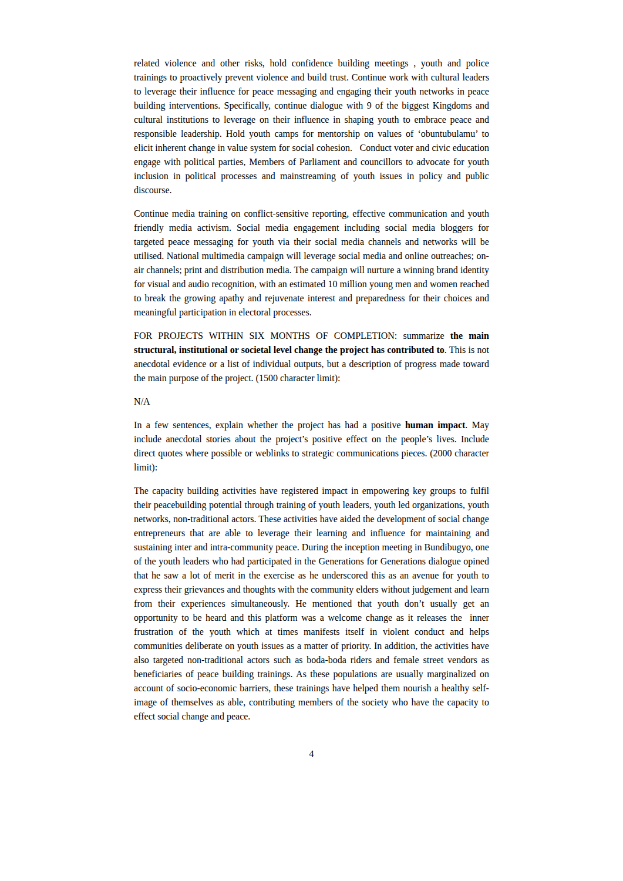related violence and other risks, hold confidence building meetings , youth and police trainings to proactively prevent violence and build trust. Continue work with cultural leaders to leverage their influence for peace messaging and engaging their youth networks in peace building interventions. Specifically, continue dialogue with 9 of the biggest Kingdoms and cultural institutions to leverage on their influence in shaping youth to embrace peace and responsible leadership. Hold youth camps for mentorship on values of ‘obuntubulamu’ to elicit inherent change in value system for social cohesion. Conduct voter and civic education engage with political parties, Members of Parliament and councillors to advocate for youth inclusion in political processes and mainstreaming of youth issues in policy and public discourse.
Continue media training on conflict-sensitive reporting, effective communication and youth friendly media activism. Social media engagement including social media bloggers for targeted peace messaging for youth via their social media channels and networks will be utilised. National multimedia campaign will leverage social media and online outreaches; on-air channels; print and distribution media. The campaign will nurture a winning brand identity for visual and audio recognition, with an estimated 10 million young men and women reached to break the growing apathy and rejuvenate interest and preparedness for their choices and meaningful participation in electoral processes.
FOR PROJECTS WITHIN SIX MONTHS OF COMPLETION: summarize the main structural, institutional or societal level change the project has contributed to. This is not anecdotal evidence or a list of individual outputs, but a description of progress made toward the main purpose of the project. (1500 character limit):
N/A
In a few sentences, explain whether the project has had a positive human impact. May include anecdotal stories about the project’s positive effect on the people’s lives. Include direct quotes where possible or weblinks to strategic communications pieces. (2000 character limit):
The capacity building activities have registered impact in empowering key groups to fulfil their peacebuilding potential through training of youth leaders, youth led organizations, youth networks, non-traditional actors. These activities have aided the development of social change entrepreneurs that are able to leverage their learning and influence for maintaining and sustaining inter and intra-community peace. During the inception meeting in Bundibugyo, one of the youth leaders who had participated in the Generations for Generations dialogue opined that he saw a lot of merit in the exercise as he underscored this as an avenue for youth to express their grievances and thoughts with the community elders without judgement and learn from their experiences simultaneously. He mentioned that youth don’t usually get an opportunity to be heard and this platform was a welcome change as it releases the inner frustration of the youth which at times manifests itself in violent conduct and helps communities deliberate on youth issues as a matter of priority. In addition, the activities have also targeted non-traditional actors such as boda-boda riders and female street vendors as beneficiaries of peace building trainings. As these populations are usually marginalized on account of socio-economic barriers, these trainings have helped them nourish a healthy self- image of themselves as able, contributing members of the society who have the capacity to effect social change and peace.
4